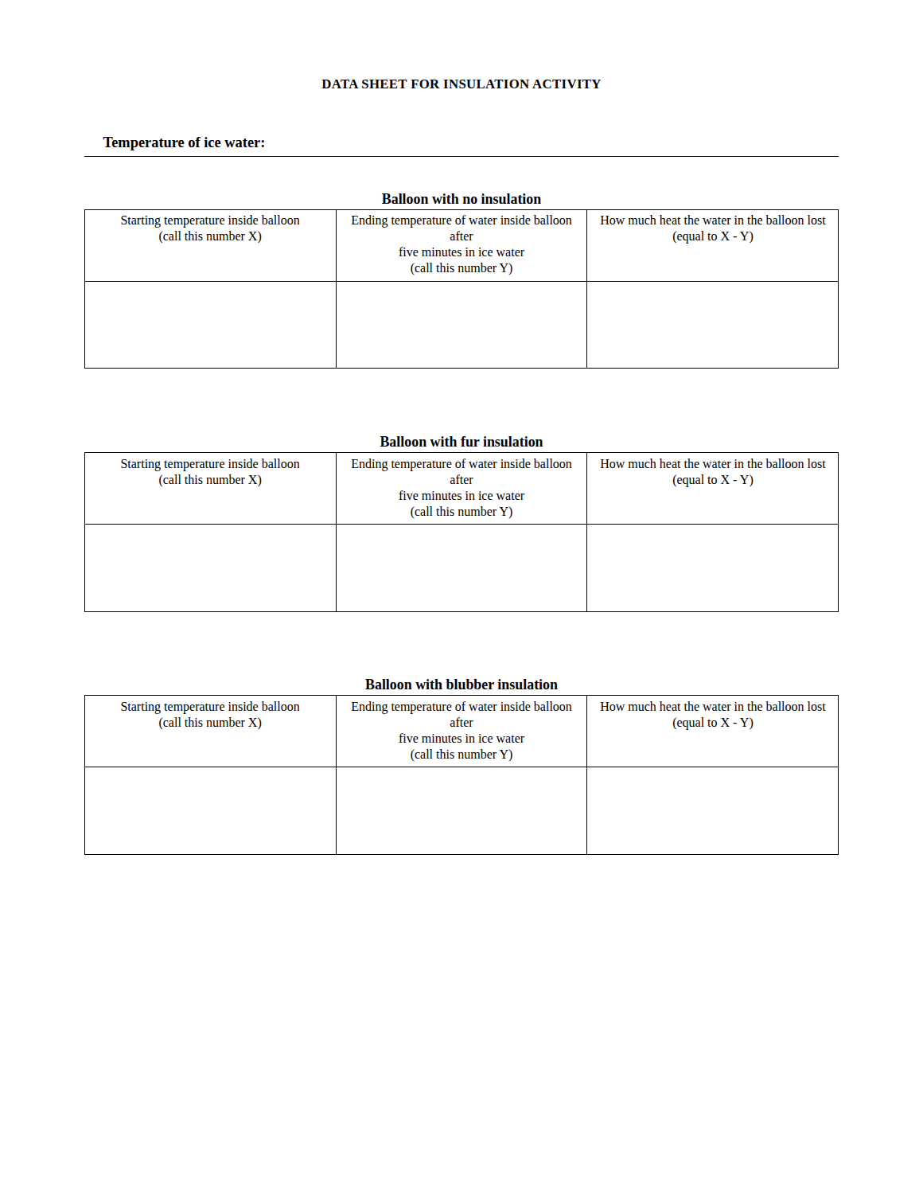DATA SHEET FOR INSULATION ACTIVITY
Temperature of ice water:
Balloon with no insulation
| Starting temperature inside balloon (call this number X) | Ending temperature of water inside balloon after five minutes in ice water (call this number Y) | How much heat the water in the balloon lost (equal to X - Y) |
| --- | --- | --- |
Balloon with fur insulation
| Starting temperature inside balloon (call this number X) | Ending temperature of water inside balloon after five minutes in ice water (call this number Y) | How much heat the water in the balloon lost (equal to X - Y) |
| --- | --- | --- |
Balloon with blubber insulation
| Starting temperature inside balloon (call this number X) | Ending temperature of water inside balloon after five minutes in ice water (call this number Y) | How much heat the water in the balloon lost (equal to X - Y) |
| --- | --- | --- |